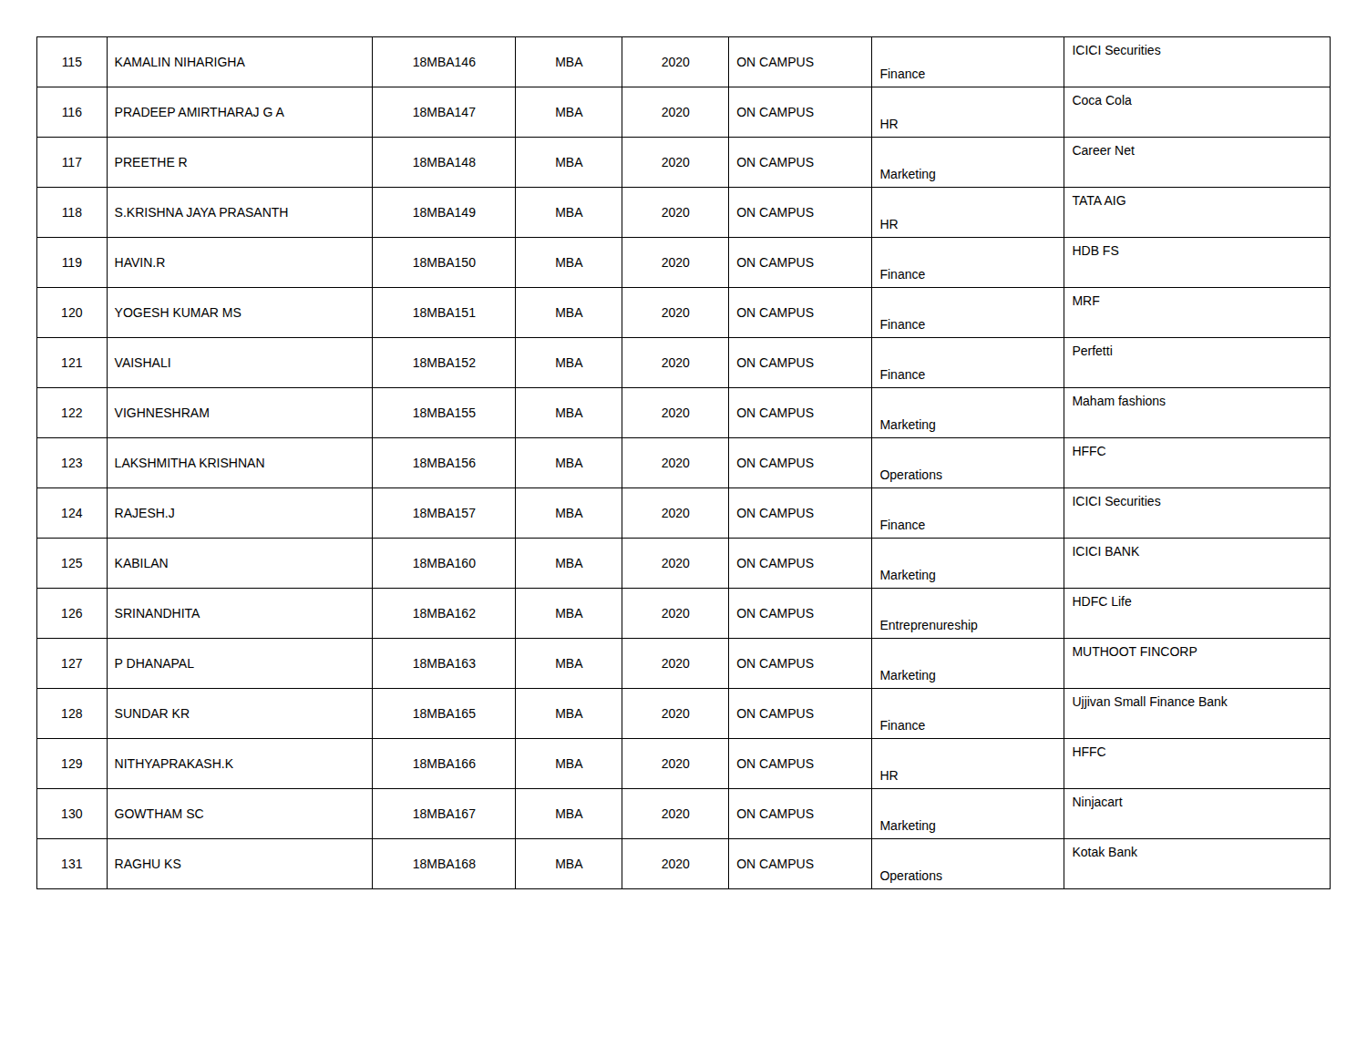| 115 | KAMALIN NIHARIGHA | 18MBA146 | MBA | 2020 | ON CAMPUS | Finance | ICICI Securities |
| 116 | PRADEEP AMIRTHARAJ G A | 18MBA147 | MBA | 2020 | ON CAMPUS | HR | Coca Cola |
| 117 | PREETHE R | 18MBA148 | MBA | 2020 | ON CAMPUS | Marketing | Career Net |
| 118 | S.KRISHNA JAYA PRASANTH | 18MBA149 | MBA | 2020 | ON CAMPUS | HR | TATA AIG |
| 119 | HAVIN.R | 18MBA150 | MBA | 2020 | ON CAMPUS | Finance | HDB FS |
| 120 | YOGESH KUMAR MS | 18MBA151 | MBA | 2020 | ON CAMPUS | Finance | MRF |
| 121 | VAISHALI | 18MBA152 | MBA | 2020 | ON CAMPUS | Finance | Perfetti |
| 122 | VIGHNESHRAM | 18MBA155 | MBA | 2020 | ON CAMPUS | Marketing | Maham fashions |
| 123 | LAKSHMITHA KRISHNAN | 18MBA156 | MBA | 2020 | ON CAMPUS | Operations | HFFC |
| 124 | RAJESH.J | 18MBA157 | MBA | 2020 | ON CAMPUS | Finance | ICICI Securities |
| 125 | KABILAN | 18MBA160 | MBA | 2020 | ON CAMPUS | Marketing | ICICI BANK |
| 126 | SRINANDHITA | 18MBA162 | MBA | 2020 | ON CAMPUS | Entreprenureship | HDFC Life |
| 127 | P DHANAPAL | 18MBA163 | MBA | 2020 | ON CAMPUS | Marketing | MUTHOOT FINCORP |
| 128 | SUNDAR KR | 18MBA165 | MBA | 2020 | ON CAMPUS | Finance | Ujjivan Small Finance Bank |
| 129 | NITHYAPRAKASH.K | 18MBA166 | MBA | 2020 | ON CAMPUS | HR | HFFC |
| 130 | GOWTHAM SC | 18MBA167 | MBA | 2020 | ON CAMPUS | Marketing | Ninjacart |
| 131 | RAGHU KS | 18MBA168 | MBA | 2020 | ON CAMPUS | Operations | Kotak Bank |